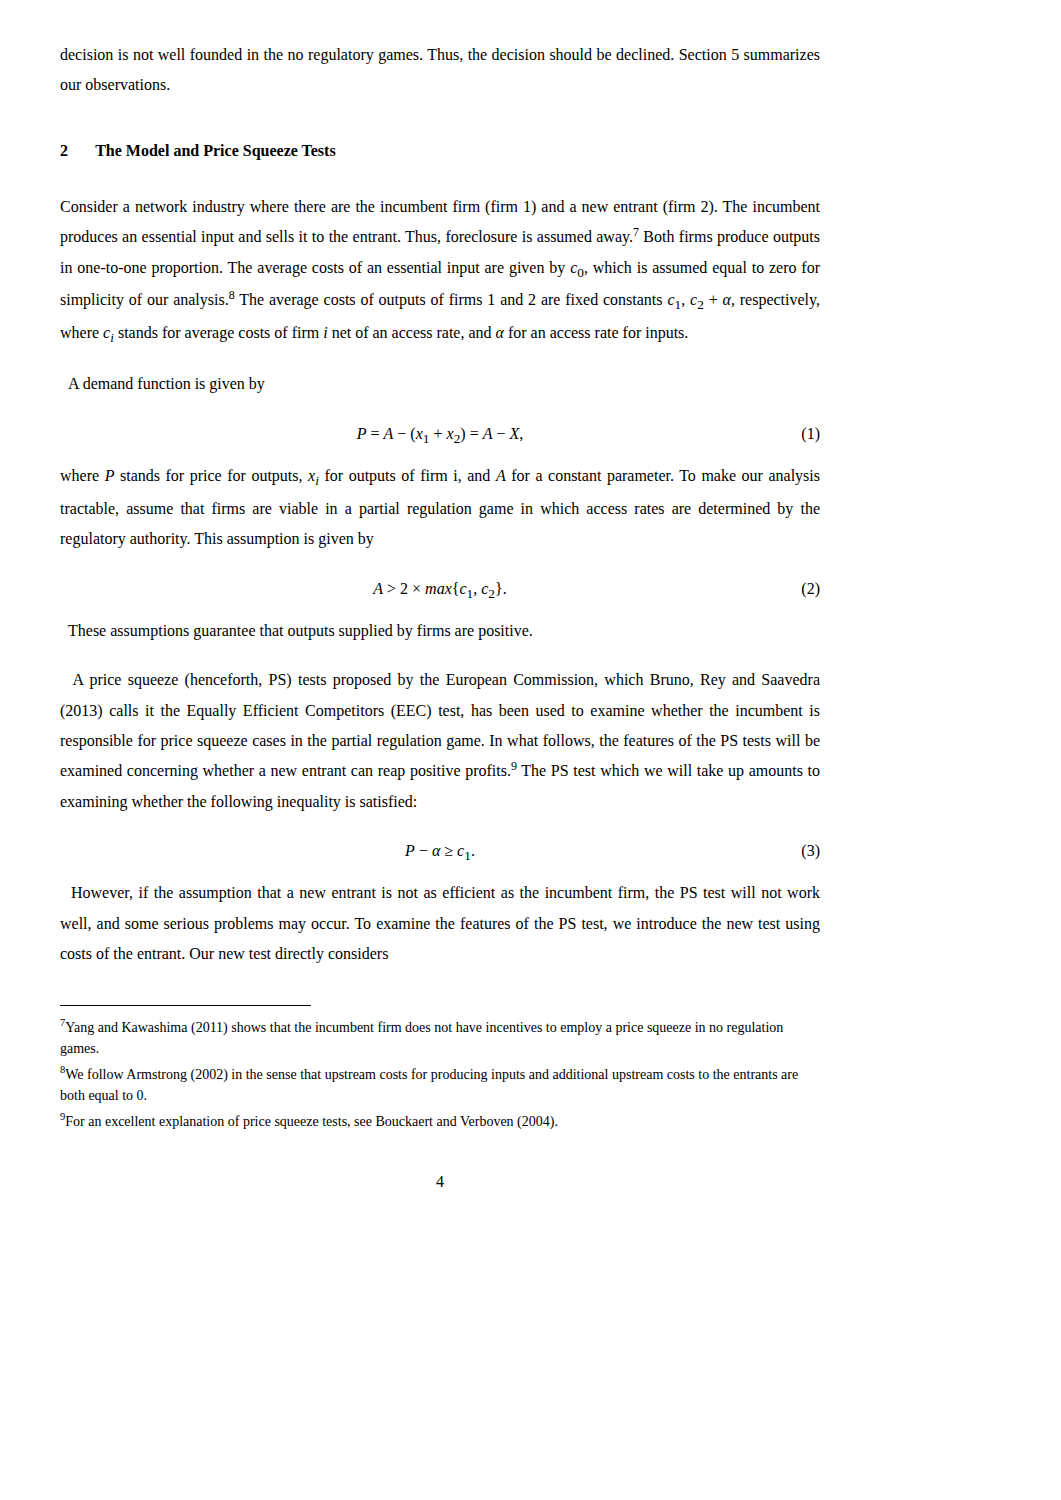decision is not well founded in the no regulatory games. Thus, the decision should be declined. Section 5 summarizes our observations.
2 The Model and Price Squeeze Tests
Consider a network industry where there are the incumbent firm (firm 1) and a new entrant (firm 2). The incumbent produces an essential input and sells it to the entrant. Thus, foreclosure is assumed away.7 Both firms produce outputs in one-to-one proportion. The average costs of an essential input are given by c0, which is assumed equal to zero for simplicity of our analysis.8 The average costs of outputs of firms 1 and 2 are fixed constants c1, c2 + α, respectively, where ci stands for average costs of firm i net of an access rate, and α for an access rate for inputs.
A demand function is given by
P = A − (x1 + x2) = A − X, (1)
where P stands for price for outputs, xi for outputs of firm i, and A for a constant parameter. To make our analysis tractable, assume that firms are viable in a partial regulation game in which access rates are determined by the regulatory authority. This assumption is given by
A > 2 × max{c1, c2}. (2)
These assumptions guarantee that outputs supplied by firms are positive.
A price squeeze (henceforth, PS) tests proposed by the European Commission, which Bruno, Rey and Saavedra (2013) calls it the Equally Efficient Competitors (EEC) test, has been used to examine whether the incumbent is responsible for price squeeze cases in the partial regulation game. In what follows, the features of the PS tests will be examined concerning whether a new entrant can reap positive profits.9 The PS test which we will take up amounts to examining whether the following inequality is satisfied:
P − α ≥ c1. (3)
However, if the assumption that a new entrant is not as efficient as the incumbent firm, the PS test will not work well, and some serious problems may occur. To examine the features of the PS test, we introduce the new test using costs of the entrant. Our new test directly considers
7Yang and Kawashima (2011) shows that the incumbent firm does not have incentives to employ a price squeeze in no regulation games.
8We follow Armstrong (2002) in the sense that upstream costs for producing inputs and additional upstream costs to the entrants are both equal to 0.
9For an excellent explanation of price squeeze tests, see Bouckaert and Verboven (2004).
4